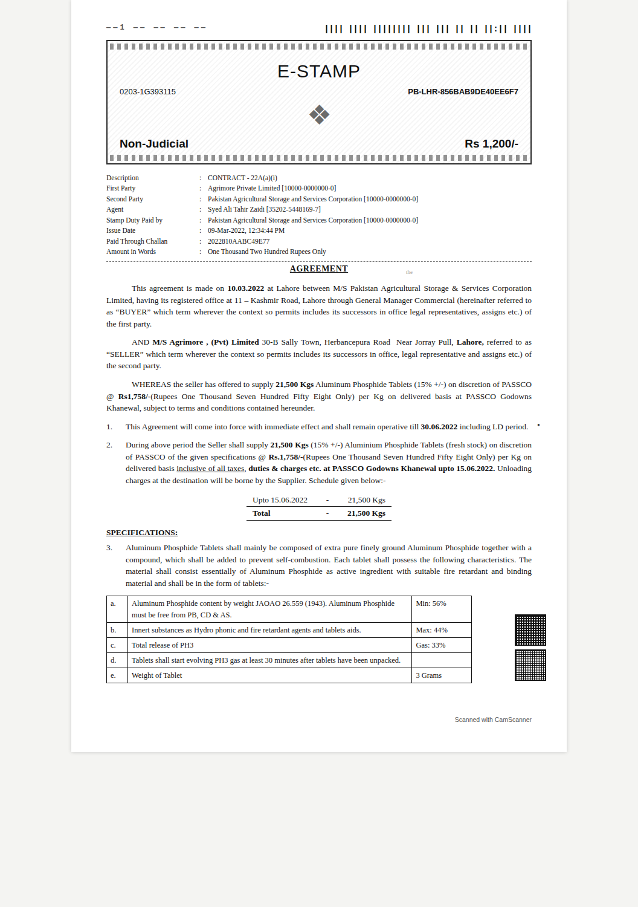——1 —— —— —— ——
|||| |||| |||||||| ||| ||| || || ||:|| ||||
E-STAMP
0203-1G393115
PB-LHR-856BAB9DE40EE6F7
❖
Non-Judicial
Rs 1,200/-
| Description | : | CONTRACT - 22A(a)(i) |
| First Party | : | Agrimore Private Limited [10000-0000000-0] |
| Second Party | : | Pakistan Agricultural Storage and Services Corporation [10000-0000000-0] |
| Agent | : | Syed Ali Tahir Zaidi [35202-5448169-7] |
| Stamp Duty Paid by | : | Pakistan Agricultural Storage and Services Corporation [10000-0000000-0] |
| Issue Date | : | 09-Mar-2022, 12:34:44 PM |
| Paid Through Challan | : | 2022810AABC49E77 |
| Amount in Words | : | One Thousand Two Hundred Rupees Only |
AGREEMENT the
This agreement is made on 10.03.2022 at Lahore between M/S Pakistan Agricultural Storage & Services Corporation Limited, having its registered office at 11 – Kashmir Road, Lahore through General Manager Commercial (hereinafter referred to as “BUYER” which term wherever the context so permits includes its successors in office legal representatives, assigns etc.) of the first party.
AND M/S Agrimore , (Pvt) Limited 30-B Sally Town, Herbancepura Road Near Jorray Pull, Lahore, referred to as “SELLER” which term wherever the context so permits includes its successors in office, legal representative and assigns etc.) of the second party.
WHEREAS the seller has offered to supply 21,500 Kgs Aluminum Phosphide Tablets (15% +/-) on discretion of PASSCO @ Rs1,758/-(Rupees One Thousand Seven Hundred Fifty Eight Only) per Kg on delivered basis at PASSCO Godowns Khanewal, subject to terms and conditions contained hereunder.
1.
This Agreement will come into force with immediate effect and shall remain operative till 30.06.2022 including LD period.
2.
During above period the Seller shall supply 21,500 Kgs (15% +/-) Aluminium Phosphide Tablets (fresh stock) on discretion of PASSCO of the given specifications @ Rs.1,758/-(Rupees One Thousand Seven Hundred Fifty Eight Only) per Kg on delivered basis inclusive of all taxes, duties & charges etc. at PASSCO Godowns Khanewal upto 15.06.2022. Unloading charges at the destination will be borne by the Supplier. Schedule given below:-
| Upto 15.06.2022 | - | 21,500 Kgs |
| Total | - | 21,500 Kgs |
SPECIFICATIONS:
3.
Aluminum Phosphide Tablets shall mainly be composed of extra pure finely ground Aluminum Phosphide together with a compound, which shall be added to prevent self-combustion. Each tablet shall possess the following characteristics. The material shall consist essentially of Aluminum Phosphide as active ingredient with suitable fire retardant and binding material and shall be in the form of tablets:-
| a. | Aluminum Phosphide content by weight JAOAO 26.559 (1943). Aluminum Phosphide must be free from PB, CD & AS. | Min: 56% |
| b. | Innert substances as Hydro phonic and fire retardant agents and tablets aids. | Max: 44% |
| c. | Total release of PH3 | Gas: 33% |
| d. | Tablets shall start evolving PH3 gas at least 30 minutes after tablets have been unpacked. | |
| e. | Weight of Tablet | 3 Grams |
Scanned with CamScanner